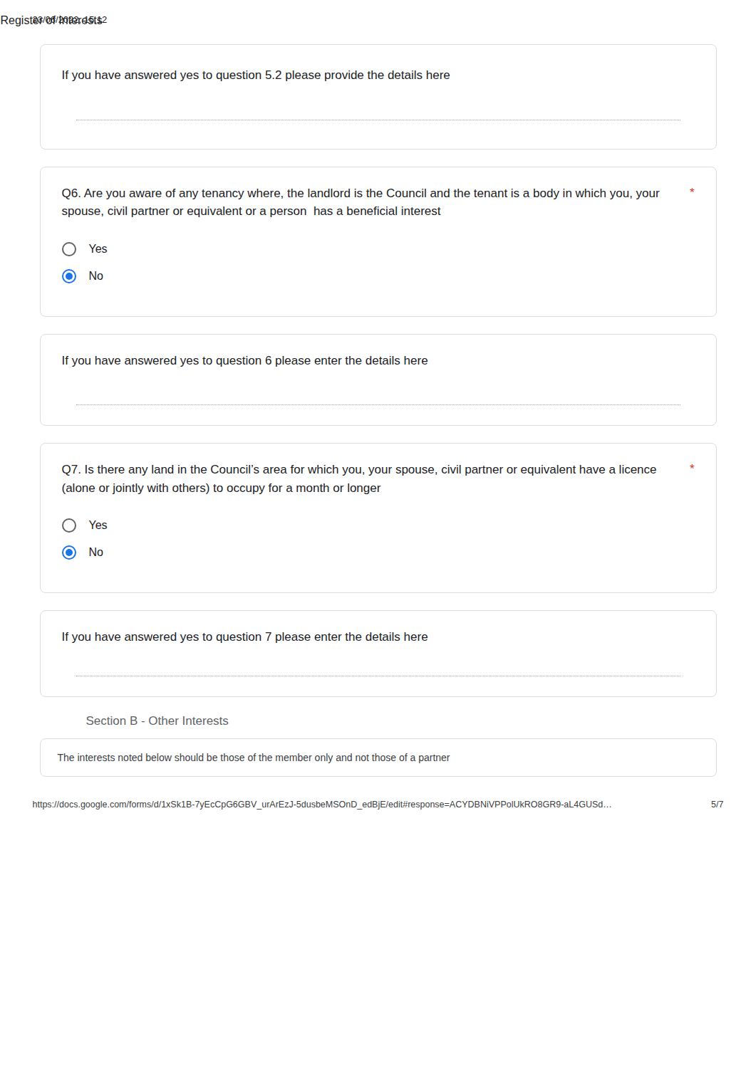23/06/2022, 15:12
Register of Interests
If you have answered yes to question 5.2 please provide the details here
*
Q6. Are you aware of any tenancy where, the landlord is the Council and the tenant is a body in which you, your spouse, civil partner or equivalent or a person has a beneficial interest
Yes
No
If you have answered yes to question 6 please enter the details here
*
Q7. Is there any land in the Council’s area for which you, your spouse, civil partner or equivalent have a licence (alone or jointly with others) to occupy for a month or longer
Yes
No
If you have answered yes to question 7 please enter the details here
Section B - Other Interests
The interests noted below should be those of the member only and not those of a partner
https://docs.google.com/forms/d/1xSk1B-7yEcCpG6GBV_urArEzJ-5dusbeMSOnD_edBjE/edit#response=ACYDBNiVPPolUkRO8GR9-aL4GUSd…
5/7